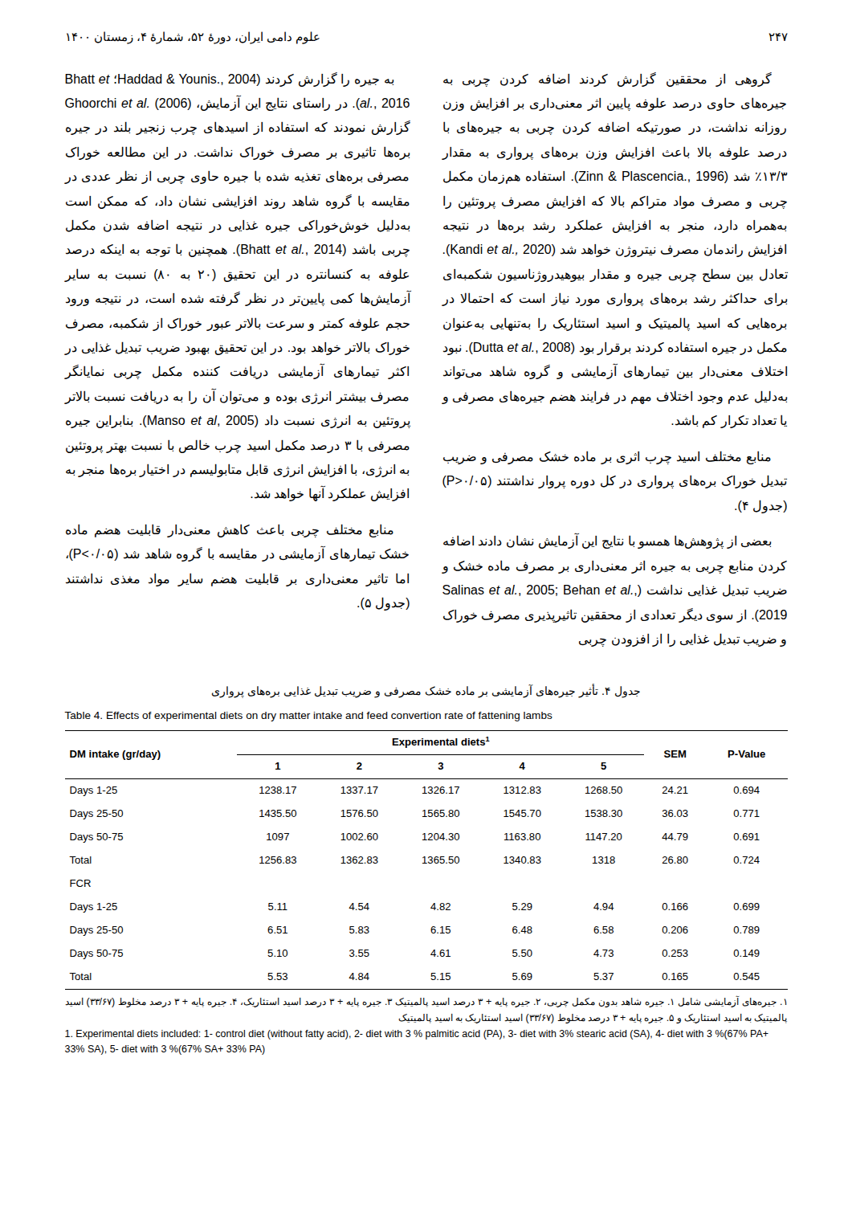۲۴۷ علوم دامی ایران، دورۀ ۵۲، شمارۀ ۴، زمستان ۱۴۰۰
گروهی از محققین گزارش کردند اضافه کردن چربی به جیره‌های حاوی درصد علوفه پایین اثر معنی‌داری بر افزایش وزن روزانه نداشت، در صورتیکه اضافه کردن چربی به جیره‌های با درصد علوفه بالا باعث افزایش وزن بره‌های پرواری به مقدار ۱۳/۳٪ شد (Zinn & Plascencia., 1996). استفاده هم‌زمان مکمل چربی و مصرف مواد متراکم بالا که افزایش مصرف پروتئین را به‌همراه دارد، منجر به افزایش عملکرد رشد بره‌ها در نتیجه افزایش راندمان مصرف نیتروژن خواهد شد (Kandi et al., 2020). تعادل بین سطح چربی جیره و مقدار بیوهیدروژناسیون شکمبه‌ای برای حداکثر رشد بره‌های پرواری مورد نیاز است که احتمالا در بره‌هایی که اسید پالمیتیک و اسید استئاریک را به‌تنهایی به‌عنوان مکمل در جیره استفاده کردند برقرار بود (Dutta et al., 2008). نبود اختلاف معنی‌دار بین تیمارهای آزمایشی و گروه شاهد می‌تواند به‌دلیل عدم وجود اختلاف مهم در فرایند هضم جیره‌های مصرفی و یا تعداد تکرار کم باشد.
منابع مختلف اسید چرب اثری بر ماده خشک مصرفی و ضریب تبدیل خوراک بره‌های پرواری در کل دوره پروار نداشتند (P>۰/۰۵) (جدول ۴).
بعضی از پژوهش‌ها همسو با نتایج این آزمایش نشان دادند اضافه کردن منابع چربی به جیره اثر معنی‌داری بر مصرف ماده خشک و ضریب تبدیل غذایی نداشت (Salinas et al., 2005; Behan et al., 2019). از سوی دیگر تعدادی از محققین تاثیرپذیری مصرف خوراک و ضریب تبدیل غذایی را از افزودن چربی
به جیره را گزارش کردند (Haddad & Younis., 2004؛ Bhatt et al., 2016). در راستای نتایج این آزمایش، Ghoorchi et al. (2006) گزارش نمودند که استفاده از اسیدهای چرب زنجیر بلند در جیره بره‌ها تاثیری بر مصرف خوراک نداشت. در این مطالعه خوراک مصرفی بره‌های تغذیه شده با جیره حاوی چربی از نظر عددی در مقایسه با گروه شاهد روند افزایشی نشان داد، که ممکن است به‌دلیل خوش‌خوراکی جیره غذایی در نتیجه اضافه شدن مکمل چربی باشد (Bhatt et al., 2014). همچنین با توجه به اینکه درصد علوفه به کنسانتره در این تحقیق (۲۰ به ۸۰) نسبت به سایر آزمایش‌ها کمی پایین‌تر در نظر گرفته شده است، در نتیجه ورود حجم علوفه کمتر و سرعت بالاتر عبور خوراک از شکمبه، مصرف خوراک بالاتر خواهد بود. در این تحقیق بهبود ضریب تبدیل غذایی در اکثر تیمارهای آزمایشی دریافت کننده مکمل چربی نمایانگر مصرف بیشتر انرژی بوده و می‌توان آن را به دریافت نسبت بالاتر پروتئین به انرژی نسبت داد (Manso et al, 2005). بنابراین جیره مصرفی با ۳ درصد مکمل اسید چرب خالص با نسبت بهتر پروتئین به انرژی، با افزایش انرژی قابل متابولیسم در اختیار بره‌ها منجر به افزایش عملکرد آنها خواهد شد.
منابع مختلف چربی باعث کاهش معنی‌دار قابلیت هضم ماده خشک تیمارهای آزمایشی در مقایسه با گروه شاهد شد (P<۰/۰۵)، اما تاثیر معنی‌داری بر قابلیت هضم سایر مواد مغذی نداشتند (جدول ۵).
جدول ۴. تأثیر جیره‌های آزمایشی بر ماده خشک مصرفی و ضریب تبدیل غذایی بره‌های پرواری
Table 4. Effects of experimental diets on dry matter intake and feed convertion rate of fattening lambs
| DM intake (gr/day) | Experimental diets 1 | SEM | P-Value |
| --- | --- | --- | --- |
| 1 | 2 | 3 | 4 | 5 |
| Days 1-25 | 1238.17 | 1337.17 | 1326.17 | 1312.83 | 1268.50 | 24.21 | 0.694 |
| Days 25-50 | 1435.50 | 1576.50 | 1565.80 | 1545.70 | 1538.30 | 36.03 | 0.771 |
| Days 50-75 | 1097 | 1002.60 | 1204.30 | 1163.80 | 1147.20 | 44.79 | 0.691 |
| Total | 1256.83 | 1362.83 | 1365.50 | 1340.83 | 1318 | 26.80 | 0.724 |
| FCR | | | | | | | |
| Days 1-25 | 5.11 | 4.54 | 4.82 | 5.29 | 4.94 | 0.166 | 0.699 |
| Days 25-50 | 6.51 | 5.83 | 6.15 | 6.48 | 6.58 | 0.206 | 0.789 |
| Days 50-75 | 5.10 | 3.55 | 4.61 | 5.50 | 4.73 | 0.253 | 0.149 |
| Total | 5.53 | 4.84 | 5.15 | 5.69 | 5.37 | 0.165 | 0.545 |
۱. جیره‌های آزمایشی شامل ۱. جیره شاهد بدون مکمل چربی، ۲. جیره پایه + ۳ درصد اسید پالمیتیک ۳. جیره پایه + ۳ درصد اسید استئاریک، ۴. جیره پایه + ۳ درصد مخلوط (۳۳/۶۷) اسید پالمیتیک به اسید استئاریک و ۵. جیره پایه + ۳ درصد مخلوط (۳۳/۶۷) اسید استئاریک به اسید پالمیتیک
1. Experimental diets included: 1- control diet (without fatty acid), 2- diet with 3 % palmitic acid (PA), 3- diet with 3% stearic acid (SA), 4- diet with 3 %(67% PA+ 33% SA), 5- diet with 3 %(67% SA+ 33% PA)